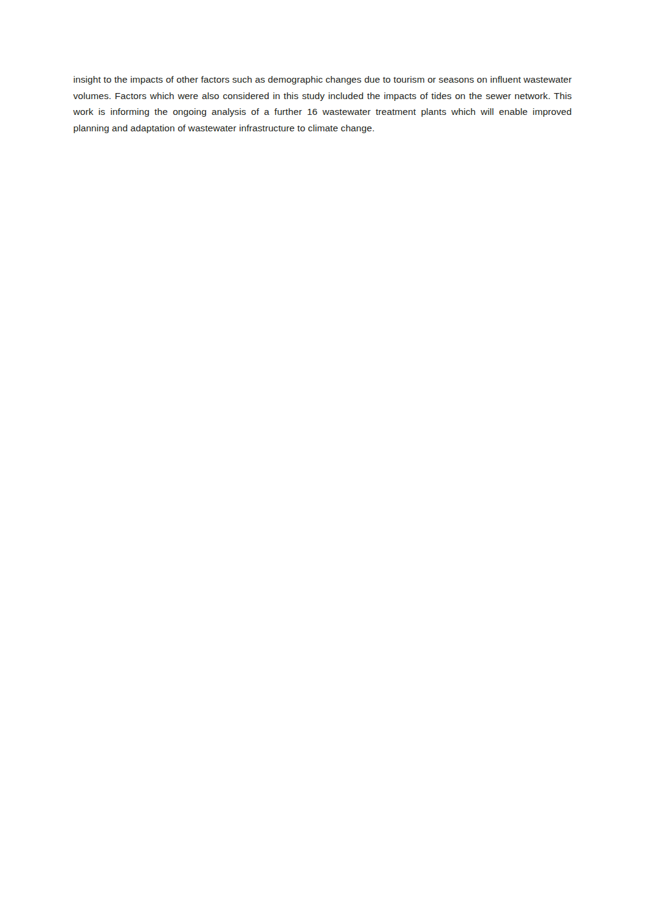insight to the impacts of other factors such as demographic changes due to tourism or seasons on influent wastewater volumes. Factors which were also considered in this study included the impacts of tides on the sewer network. This work is informing the ongoing analysis of a further 16 wastewater treatment plants which will enable improved planning and adaptation of wastewater infrastructure to climate change.